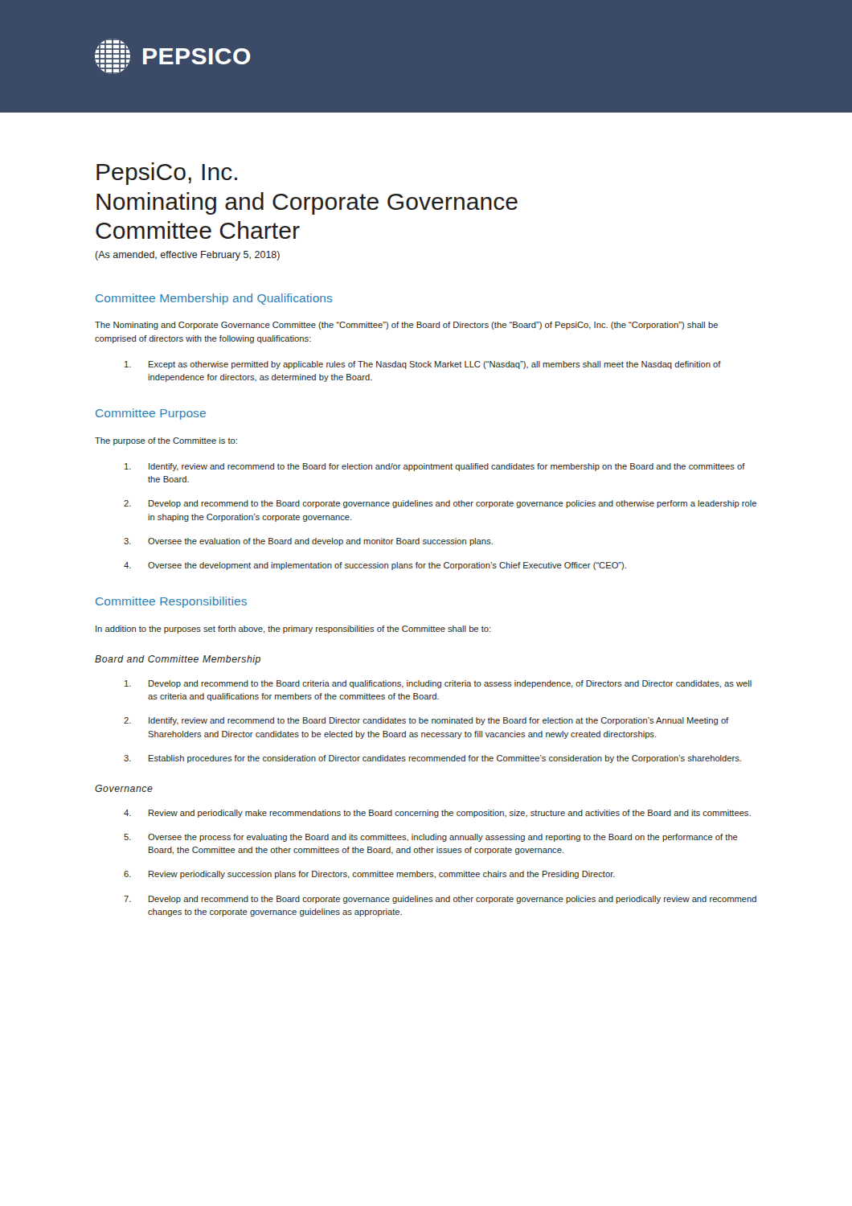PEPSICO
PepsiCo, Inc.
Nominating and Corporate Governance
Committee Charter
(As amended, effective February 5, 2018)
Committee Membership and Qualifications
The Nominating and Corporate Governance Committee (the “Committee”) of the Board of Directors (the “Board”) of PepsiCo, Inc. (the “Corporation”) shall be comprised of directors with the following qualifications:
1. Except as otherwise permitted by applicable rules of The Nasdaq Stock Market LLC (“Nasdaq”), all members shall meet the Nasdaq definition of independence for directors, as determined by the Board.
Committee Purpose
The purpose of the Committee is to:
1. Identify, review and recommend to the Board for election and/or appointment qualified candidates for membership on the Board and the committees of the Board.
2. Develop and recommend to the Board corporate governance guidelines and other corporate governance policies and otherwise perform a leadership role in shaping the Corporation’s corporate governance.
3. Oversee the evaluation of the Board and develop and monitor Board succession plans.
4. Oversee the development and implementation of succession plans for the Corporation’s Chief Executive Officer (“CEO”).
Committee Responsibilities
In addition to the purposes set forth above, the primary responsibilities of the Committee shall be to:
Board and Committee Membership
1. Develop and recommend to the Board criteria and qualifications, including criteria to assess independence, of Directors and Director candidates, as well as criteria and qualifications for members of the committees of the Board.
2. Identify, review and recommend to the Board Director candidates to be nominated by the Board for election at the Corporation’s Annual Meeting of Shareholders and Director candidates to be elected by the Board as necessary to fill vacancies and newly created directorships.
3. Establish procedures for the consideration of Director candidates recommended for the Committee’s consideration by the Corporation’s shareholders.
Governance
4. Review and periodically make recommendations to the Board concerning the composition, size, structure and activities of the Board and its committees.
5. Oversee the process for evaluating the Board and its committees, including annually assessing and reporting to the Board on the performance of the Board, the Committee and the other committees of the Board, and other issues of corporate governance.
6. Review periodically succession plans for Directors, committee members, committee chairs and the Presiding Director.
7. Develop and recommend to the Board corporate governance guidelines and other corporate governance policies and periodically review and recommend changes to the corporate governance guidelines as appropriate.